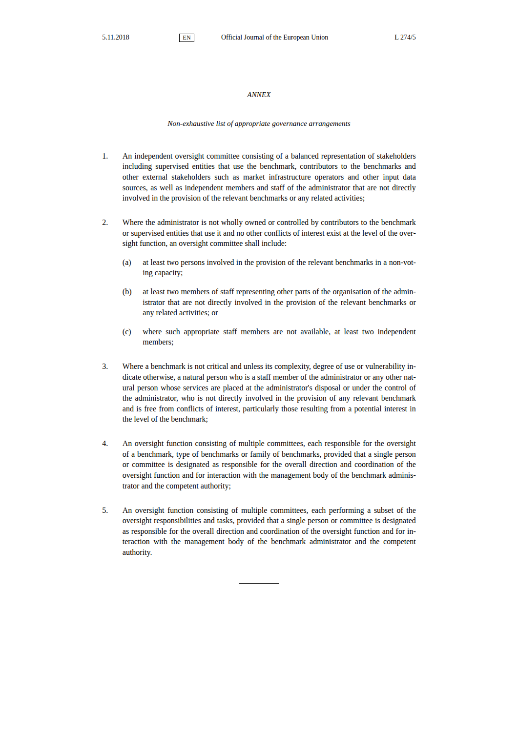5.11.2018
EN
Official Journal of the European Union
L 274/5
ANNEX
Non-exhaustive list of appropriate governance arrangements
1. An independent oversight committee consisting of a balanced representation of stakeholders including supervised entities that use the benchmark, contributors to the benchmarks and other external stakeholders such as market infrastructure operators and other input data sources, as well as independent members and staff of the administrator that are not directly involved in the provision of the relevant benchmarks or any related activities;
2. Where the administrator is not wholly owned or controlled by contributors to the benchmark or supervised entities that use it and no other conflicts of interest exist at the level of the oversight function, an oversight committee shall include:
(a) at least two persons involved in the provision of the relevant benchmarks in a non-voting capacity;
(b) at least two members of staff representing other parts of the organisation of the administrator that are not directly involved in the provision of the relevant benchmarks or any related activities; or
(c) where such appropriate staff members are not available, at least two independent members;
3. Where a benchmark is not critical and unless its complexity, degree of use or vulnerability indicate otherwise, a natural person who is a staff member of the administrator or any other natural person whose services are placed at the administrator's disposal or under the control of the administrator, who is not directly involved in the provision of any relevant benchmark and is free from conflicts of interest, particularly those resulting from a potential interest in the level of the benchmark;
4. An oversight function consisting of multiple committees, each responsible for the oversight of a benchmark, type of benchmarks or family of benchmarks, provided that a single person or committee is designated as responsible for the overall direction and coordination of the oversight function and for interaction with the management body of the benchmark administrator and the competent authority;
5. An oversight function consisting of multiple committees, each performing a subset of the oversight responsibilities and tasks, provided that a single person or committee is designated as responsible for the overall direction and coordination of the oversight function and for interaction with the management body of the benchmark administrator and the competent authority.